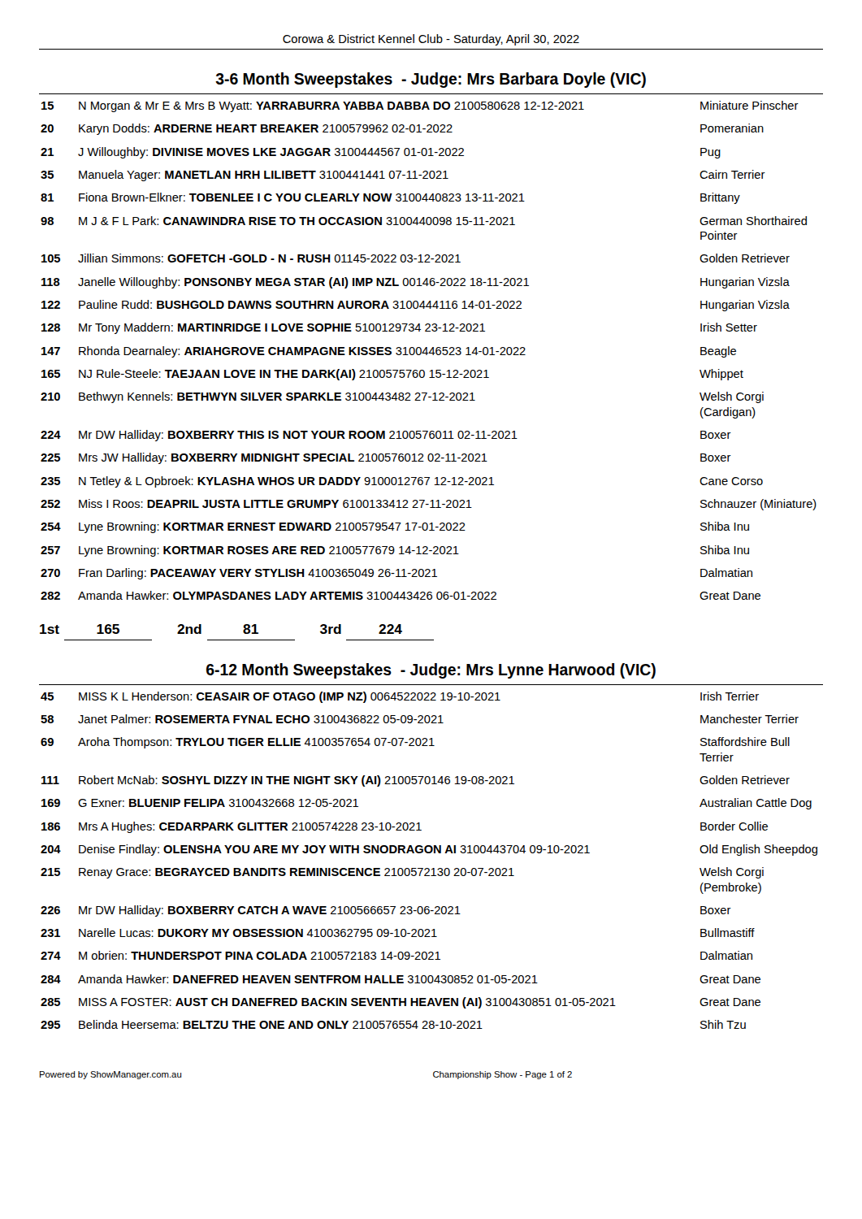Corowa & District Kennel Club - Saturday, April 30, 2022
3-6 Month Sweepstakes - Judge: Mrs Barbara Doyle (VIC)
| 15 | N Morgan & Mr E & Mrs B Wyatt: YARRABURRA YABBA DABBA DO 2100580628 12-12-2021 | Miniature Pinscher |
| 20 | Karyn Dodds: ARDERNE HEART BREAKER 2100579962 02-01-2022 | Pomeranian |
| 21 | J Willoughby: DIVINISE MOVES LKE JAGGAR 3100444567 01-01-2022 | Pug |
| 35 | Manuela Yager: MANETLAN HRH LILIBETT 3100441441 07-11-2021 | Cairn Terrier |
| 81 | Fiona Brown-Elkner: TOBENLEE I C YOU CLEARLY NOW 3100440823 13-11-2021 | Brittany |
| 98 | M J & F L Park: CANAWINDRA RISE TO TH OCCASION 3100440098 15-11-2021 | German Shorthaired Pointer |
| 105 | Jillian Simmons: GOFETCH -GOLD - N - RUSH 01145-2022 03-12-2021 | Golden Retriever |
| 118 | Janelle Willoughby: PONSONBY MEGA STAR (AI) IMP NZL 00146-2022 18-11-2021 | Hungarian Vizsla |
| 122 | Pauline Rudd: BUSHGOLD DAWNS SOUTHRN AURORA 3100444116 14-01-2022 | Hungarian Vizsla |
| 128 | Mr Tony Maddern: MARTINRIDGE I LOVE SOPHIE 5100129734 23-12-2021 | Irish Setter |
| 147 | Rhonda Dearnaley: ARIAHGROVE CHAMPAGNE KISSES 3100446523 14-01-2022 | Beagle |
| 165 | NJ Rule-Steele: TAEJAAN LOVE IN THE DARK(AI) 2100575760 15-12-2021 | Whippet |
| 210 | Bethwyn Kennels: BETHWYN SILVER SPARKLE 3100443482 27-12-2021 | Welsh Corgi (Cardigan) |
| 224 | Mr DW Halliday: BOXBERRY THIS IS NOT YOUR ROOM 2100576011 02-11-2021 | Boxer |
| 225 | Mrs JW Halliday: BOXBERRY MIDNIGHT SPECIAL 2100576012 02-11-2021 | Boxer |
| 235 | N Tetley & L Opbroek: KYLASHA WHOS UR DADDY 9100012767 12-12-2021 | Cane Corso |
| 252 | Miss I Roos: DEAPRIL JUSTA LITTLE GRUMPY 6100133412 27-11-2021 | Schnauzer (Miniature) |
| 254 | Lyne Browning: KORTMAR ERNEST EDWARD 2100579547 17-01-2022 | Shiba Inu |
| 257 | Lyne Browning: KORTMAR ROSES ARE RED 2100577679 14-12-2021 | Shiba Inu |
| 270 | Fran Darling: PACEAWAY VERY STYLISH 4100365049 26-11-2021 | Dalmatian |
| 282 | Amanda Hawker: OLYMPASDANES LADY ARTEMIS 3100443426 06-01-2022 | Great Dane |
1st 165 2nd 81 3rd 224
6-12 Month Sweepstakes - Judge: Mrs Lynne Harwood (VIC)
| 45 | MISS K L Henderson: CEASAIR OF OTAGO (IMP NZ) 0064522022 19-10-2021 | Irish Terrier |
| 58 | Janet Palmer: ROSEMERTA FYNAL ECHO 3100436822 05-09-2021 | Manchester Terrier |
| 69 | Aroha Thompson: TRYLOU TIGER ELLIE 4100357654 07-07-2021 | Staffordshire Bull Terrier |
| 111 | Robert McNab: SOSHYL DIZZY IN THE NIGHT SKY (AI) 2100570146 19-08-2021 | Golden Retriever |
| 169 | G Exner: BLUENIP FELIPA 3100432668 12-05-2021 | Australian Cattle Dog |
| 186 | Mrs A Hughes: CEDARPARK GLITTER 2100574228 23-10-2021 | Border Collie |
| 204 | Denise Findlay: OLENSHA YOU ARE MY JOY WITH SNODRAGON AI 3100443704 09-10-2021 | Old English Sheepdog |
| 215 | Renay Grace: BEGRAYCED BANDITS REMINISCENCE 2100572130 20-07-2021 | Welsh Corgi (Pembroke) |
| 226 | Mr DW Halliday: BOXBERRY CATCH A WAVE 2100566657 23-06-2021 | Boxer |
| 231 | Narelle Lucas: DUKORY MY OBSESSION 4100362795 09-10-2021 | Bullmastiff |
| 274 | M obrien: THUNDERSPOT PINA COLADA 2100572183 14-09-2021 | Dalmatian |
| 284 | Amanda Hawker: DANEFRED HEAVEN SENTFROM HALLE 3100430852 01-05-2021 | Great Dane |
| 285 | MISS A FOSTER: AUST CH DANEFRED BACKIN SEVENTH HEAVEN (AI) 3100430851 01-05-2021 | Great Dane |
| 295 | Belinda Heersema: BELTZU THE ONE AND ONLY 2100576554 28-10-2021 | Shih Tzu |
Powered by ShowManager.com.au
Championship Show - Page 1 of 2